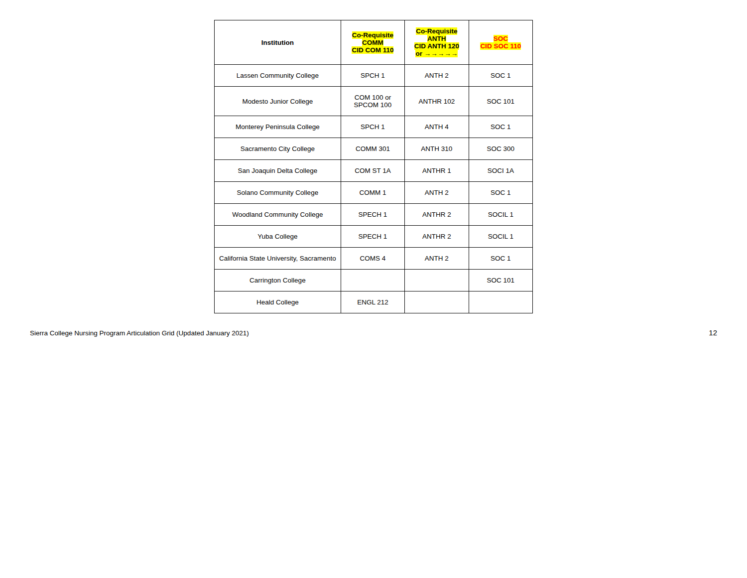| Institution | Co-Requisite COMM CID COM 110 | Co-Requisite ANTH CID ANTH 120 or →→→→→ | SOC CID SOC 110 |
| --- | --- | --- | --- |
| Lassen Community College | SPCH 1 | ANTH 2 | SOC 1 |
| Modesto Junior College | COM 100 or SPCOM 100 | ANTHR 102 | SOC 101 |
| Monterey Peninsula College | SPCH 1 | ANTH 4 | SOC 1 |
| Sacramento City College | COMM 301 | ANTH 310 | SOC 300 |
| San Joaquin Delta College | COM ST 1A | ANTHR 1 | SOCI 1A |
| Solano Community College | COMM 1 | ANTH 2 | SOC 1 |
| Woodland Community College | SPECH 1 | ANTHR 2 | SOCIL 1 |
| Yuba College | SPECH 1 | ANTHR 2 | SOCIL 1 |
| California State University, Sacramento | COMS 4 | ANTH 2 | SOC 1 |
| Carrington College | | | SOC 101 |
| Heald College | ENGL 212 | | |
Sierra College Nursing Program Articulation Grid (Updated January 2021) 12